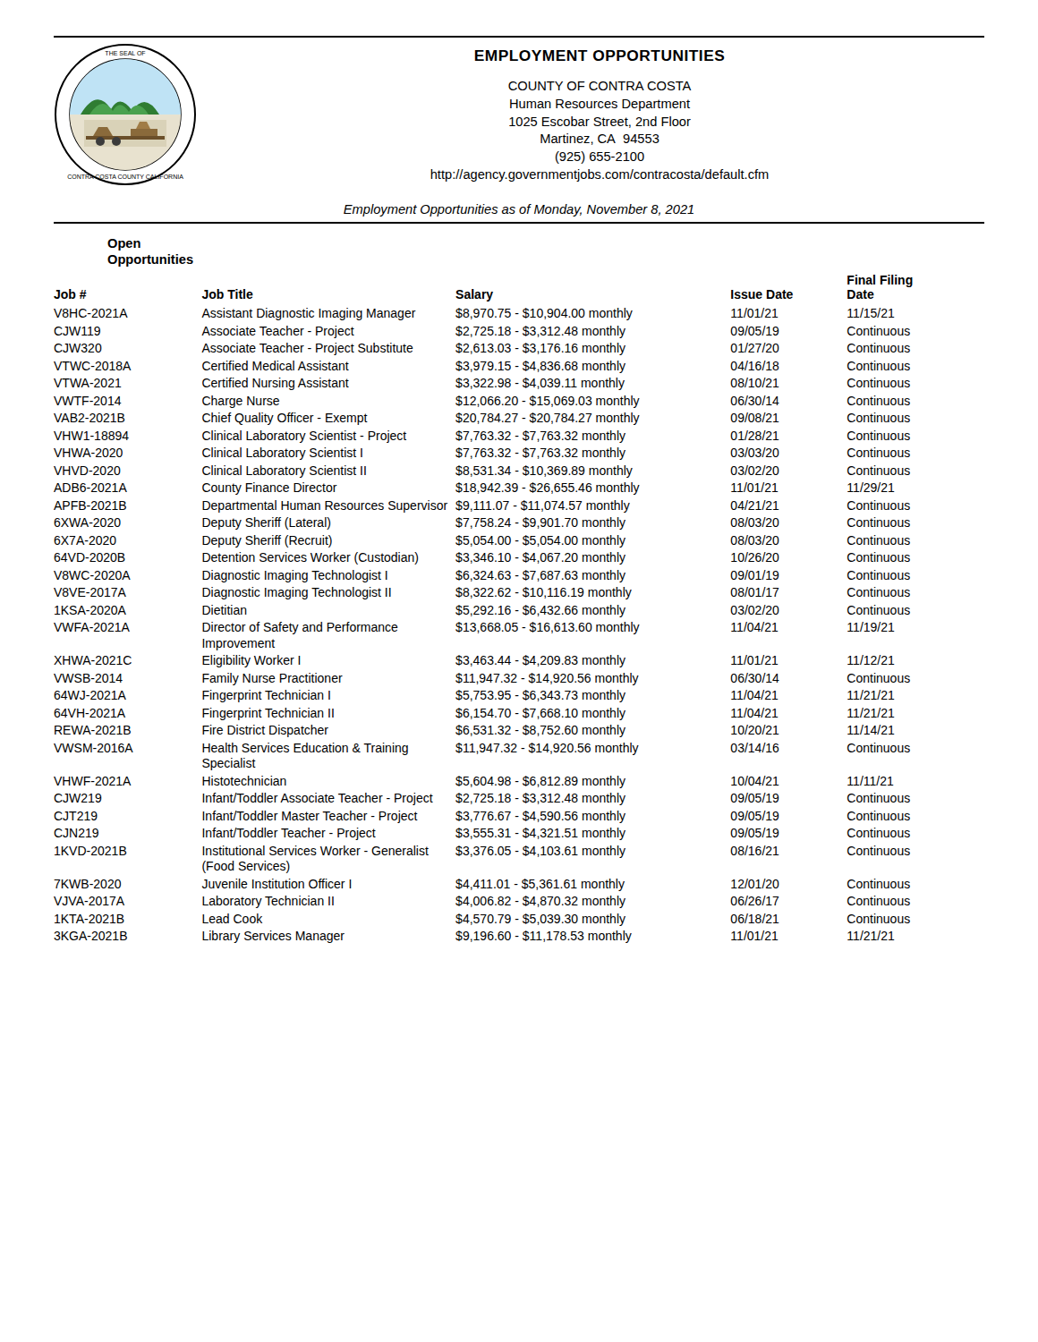THE SEAL OF CONTRA COSTA COUNTY CALIFORNIA
EMPLOYMENT OPPORTUNITIES
COUNTY OF CONTRA COSTA
Human Resources Department
1025 Escobar Street, 2nd Floor
Martinez, CA 94553
(925) 655-2100
http://agency.governmentjobs.com/contracosta/default.cfm
Employment Opportunities as of Monday, November 8, 2021
Open
Opportunities
| Job # | Job Title | Salary | Issue Date | Final Filing Date |
| --- | --- | --- | --- | --- |
| V8HC-2021A | Assistant Diagnostic Imaging Manager | $8,970.75 - $10,904.00 monthly | 11/01/21 | 11/15/21 |
| CJW119 | Associate Teacher - Project | $2,725.18 - $3,312.48 monthly | 09/05/19 | Continuous |
| CJW320 | Associate Teacher - Project Substitute | $2,613.03 - $3,176.16 monthly | 01/27/20 | Continuous |
| VTWC-2018A | Certified Medical Assistant | $3,979.15 - $4,836.68 monthly | 04/16/18 | Continuous |
| VTWA-2021 | Certified Nursing Assistant | $3,322.98 - $4,039.11 monthly | 08/10/21 | Continuous |
| VWTF-2014 | Charge Nurse | $12,066.20 - $15,069.03 monthly | 06/30/14 | Continuous |
| VAB2-2021B | Chief Quality Officer - Exempt | $20,784.27 - $20,784.27 monthly | 09/08/21 | Continuous |
| VHW1-18894 | Clinical Laboratory Scientist - Project | $7,763.32 - $7,763.32 monthly | 01/28/21 | Continuous |
| VHWA-2020 | Clinical Laboratory Scientist I | $7,763.32 - $7,763.32 monthly | 03/03/20 | Continuous |
| VHVD-2020 | Clinical Laboratory Scientist II | $8,531.34 - $10,369.89 monthly | 03/02/20 | Continuous |
| ADB6-2021A | County Finance Director | $18,942.39 - $26,655.46 monthly | 11/01/21 | 11/29/21 |
| APFB-2021B | Departmental Human Resources Supervisor | $9,111.07 - $11,074.57 monthly | 04/21/21 | Continuous |
| 6XWA-2020 | Deputy Sheriff (Lateral) | $7,758.24 - $9,901.70 monthly | 08/03/20 | Continuous |
| 6X7A-2020 | Deputy Sheriff (Recruit) | $5,054.00 - $5,054.00 monthly | 08/03/20 | Continuous |
| 64VD-2020B | Detention Services Worker (Custodian) | $3,346.10 - $4,067.20 monthly | 10/26/20 | Continuous |
| V8WC-2020A | Diagnostic Imaging Technologist I | $6,324.63 - $7,687.63 monthly | 09/01/19 | Continuous |
| V8VE-2017A | Diagnostic Imaging Technologist II | $8,322.62 - $10,116.19 monthly | 08/01/17 | Continuous |
| 1KSA-2020A | Dietitian | $5,292.16 - $6,432.66 monthly | 03/02/20 | Continuous |
| VWFA-2021A | Director of Safety and Performance Improvement | $13,668.05 - $16,613.60 monthly | 11/04/21 | 11/19/21 |
| XHWA-2021C | Eligibility Worker I | $3,463.44 - $4,209.83 monthly | 11/01/21 | 11/12/21 |
| VWSB-2014 | Family Nurse Practitioner | $11,947.32 - $14,920.56 monthly | 06/30/14 | Continuous |
| 64WJ-2021A | Fingerprint Technician I | $5,753.95 - $6,343.73 monthly | 11/04/21 | 11/21/21 |
| 64VH-2021A | Fingerprint Technician II | $6,154.70 - $7,668.10 monthly | 11/04/21 | 11/21/21 |
| REWA-2021B | Fire District Dispatcher | $6,531.32 - $8,752.60 monthly | 10/20/21 | 11/14/21 |
| VWSM-2016A | Health Services Education & Training Specialist | $11,947.32 - $14,920.56 monthly | 03/14/16 | Continuous |
| VHWF-2021A | Histotechnician | $5,604.98 - $6,812.89 monthly | 10/04/21 | 11/11/21 |
| CJW219 | Infant/Toddler Associate Teacher - Project | $2,725.18 - $3,312.48 monthly | 09/05/19 | Continuous |
| CJT219 | Infant/Toddler Master Teacher - Project | $3,776.67 - $4,590.56 monthly | 09/05/19 | Continuous |
| CJN219 | Infant/Toddler Teacher - Project | $3,555.31 - $4,321.51 monthly | 09/05/19 | Continuous |
| 1KVD-2021B | Institutional Services Worker - Generalist (Food Services) | $3,376.05 - $4,103.61 monthly | 08/16/21 | Continuous |
| 7KWB-2020 | Juvenile Institution Officer I | $4,411.01 - $5,361.61 monthly | 12/01/20 | Continuous |
| VJVA-2017A | Laboratory Technician II | $4,006.82 - $4,870.32 monthly | 06/26/17 | Continuous |
| 1KTA-2021B | Lead Cook | $4,570.79 - $5,039.30 monthly | 06/18/21 | Continuous |
| 3KGA-2021B | Library Services Manager | $9,196.60 - $11,178.53 monthly | 11/01/21 | 11/21/21 |